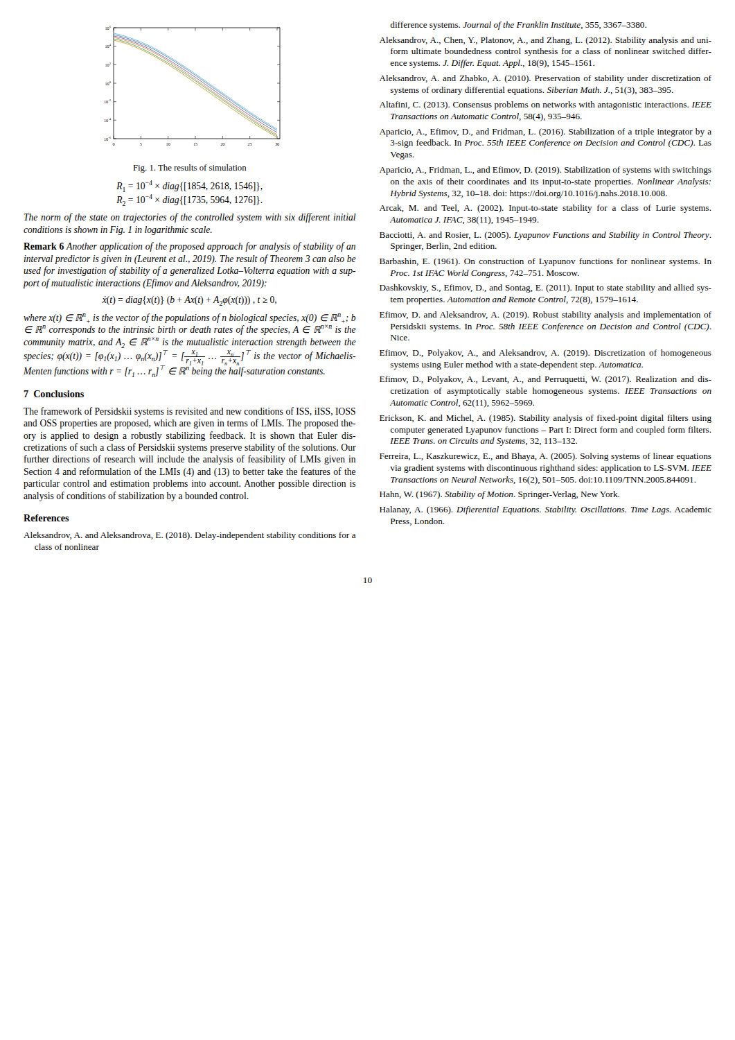10-6 10-4 10-2 100 102 104 106 0 5 10 15 20 25 30
Fig. 1. The results of simulation
R1 = 10−4 × diag{[1854, 2618, 1546]}, R2 = 10−4 × diag{[1735, 5964, 1276]}.
The norm of the state on trajectories of the controlled system with six different initial conditions is shown in Fig. 1 in logarithmic scale.
Remark 6 Another application of the proposed approach for analysis of stability of an interval predictor is given in (Leurent et al., 2019). The result of Theorem 3 can also be used for investigation of stability of a generalized Lotka–Volterra equation with a support of mutualistic interactions (Efimov and Aleksandrov, 2019):
ẋ(t) = diag{x(t)} (b + Ax(t) + A2φ(x(t))) , t ≥ 0,
where x(t) ∈ ℝn+ is the vector of the populations of n biological species, x(0) ∈ ℝn+; b ∈ ℝn corresponds to the intrinsic birth or death rates of the species, A ∈ ℝn×n is the community matrix, and A2 ∈ ℝn×n is the mutualistic interaction strength between the species; φ(x(t)) = [φ1(x1) … φn(xn)]⊤ = [x1 r1+x1 … xn rn+xn]⊤ is the vector of Michaelis-Menten functions with r = [r1 … rn]⊤ ∈ ℝn being the half-saturation constants.
7 Conclusions
The framework of Persidskii systems is revisited and new conditions of ISS, iISS, IOSS and OSS properties are proposed, which are given in terms of LMIs. The proposed theory is applied to design a robustly stabilizing feedback. It is shown that Euler discretizations of such a class of Persidskii systems preserve stability of the solutions. Our further directions of research will include the analysis of feasibility of LMIs given in Section 4 and reformulation of the LMIs (4) and (13) to better take the features of the particular control and estimation problems into account. Another possible direction is analysis of conditions of stabilization by a bounded control.
References
Aleksandrov, A. and Aleksandrova, E. (2018). Delay-independent stability conditions for a class of nonlinear
difference systems. Journal of the Franklin Institute, 355, 3367–3380.
Aleksandrov, A., Chen, Y., Platonov, A., and Zhang, L. (2012). Stability analysis and uniform ultimate boundedness control synthesis for a class of nonlinear switched difference systems. J. Differ. Equat. Appl., 18(9), 1545–1561.
Aleksandrov, A. and Zhabko, A. (2010). Preservation of stability under discretization of systems of ordinary differential equations. Siberian Math. J., 51(3), 383–395.
Altafini, C. (2013). Consensus problems on networks with antagonistic interactions. IEEE Transactions on Automatic Control, 58(4), 935–946.
Aparicio, A., Efimov, D., and Fridman, L. (2016). Stabilization of a triple integrator by a 3-sign feedback. In Proc. 55th IEEE Conference on Decision and Control (CDC). Las Vegas.
Aparicio, A., Fridman, L., and Efimov, D. (2019). Stabilization of systems with switchings on the axis of their coordinates and its input-to-state properties. Nonlinear Analysis: Hybrid Systems, 32, 10–18. doi: https://doi.org/10.1016/j.nahs.2018.10.008.
Arcak, M. and Teel, A. (2002). Input-to-state stability for a class of Lurie systems. Automatica J. IFAC, 38(11), 1945–1949.
Bacciotti, A. and Rosier, L. (2005). Lyapunov Functions and Stability in Control Theory. Springer, Berlin, 2nd edition.
Barbashin, E. (1961). On construction of Lyapunov functions for nonlinear systems. In Proc. 1st IFAC World Congress, 742–751. Moscow.
Dashkovskiy, S., Efimov, D., and Sontag, E. (2011). Input to state stability and allied system properties. Automation and Remote Control, 72(8), 1579–1614.
Efimov, D. and Aleksandrov, A. (2019). Robust stability analysis and implementation of Persidskii systems. In Proc. 58th IEEE Conference on Decision and Control (CDC). Nice.
Efimov, D., Polyakov, A., and Aleksandrov, A. (2019). Discretization of homogeneous systems using Euler method with a state-dependent step. Automatica.
Efimov, D., Polyakov, A., Levant, A., and Perruquetti, W. (2017). Realization and discretization of asymptotically stable homogeneous systems. IEEE Transactions on Automatic Control, 62(11), 5962–5969.
Erickson, K. and Michel, A. (1985). Stability analysis of fixed-point digital filters using computer generated Lyapunov functions – Part I: Direct form and coupled form filters. IEEE Trans. on Circuits and Systems, 32, 113–132.
Ferreira, L., Kaszkurewicz, E., and Bhaya, A. (2005). Solving systems of linear equations via gradient systems with discontinuous righthand sides: application to LS-SVM. IEEE Transactions on Neural Networks, 16(2), 501–505. doi:10.1109/TNN.2005.844091.
Hahn, W. (1967). Stability of Motion. Springer-Verlag, New York.
Halanay, A. (1966). Difierential Equations. Stability. Oscillations. Time Lags. Academic Press, London.
10